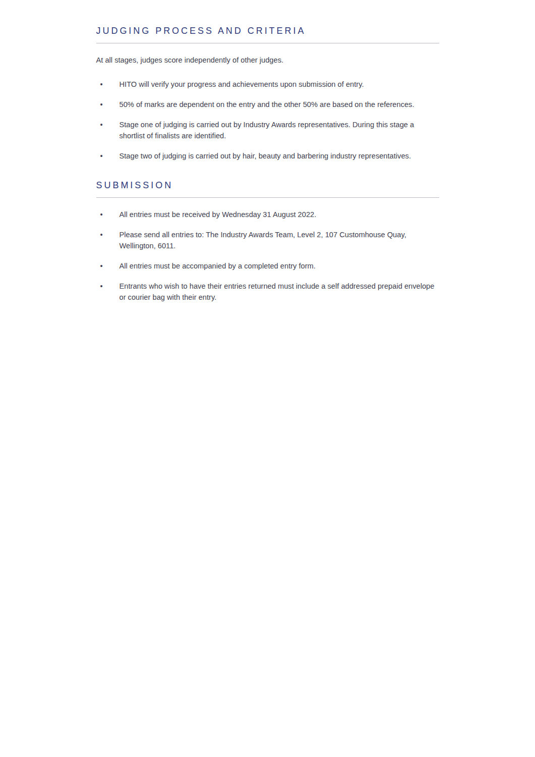Judging Process and Criteria
At all stages, judges score independently of other judges.
HITO will verify your progress and achievements upon submission of entry.
50% of marks are dependent on the entry and the other 50% are based on the references.
Stage one of judging is carried out by Industry Awards representatives. During this stage a shortlist of finalists are identified.
Stage two of judging is carried out by hair, beauty and barbering industry representatives.
Submission
All entries must be received by Wednesday 31 August 2022.
Please send all entries to: The Industry Awards Team, Level 2, 107 Customhouse Quay, Wellington, 6011.
All entries must be accompanied by a completed entry form.
Entrants who wish to have their entries returned must include a self addressed prepaid envelope or courier bag with their entry.